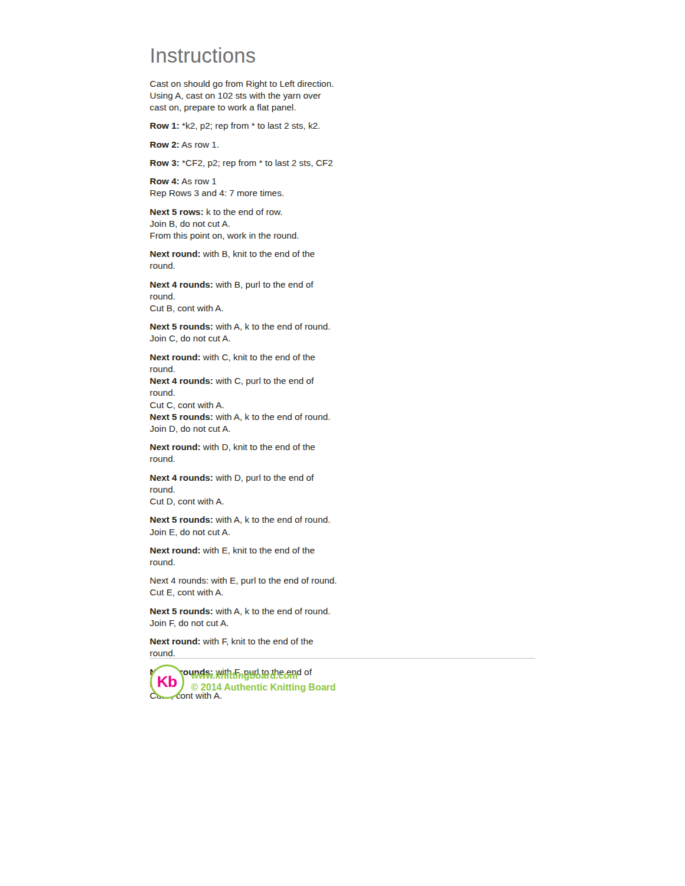Instructions
Cast on should go from Right to Left direction. Using A, cast on 102 sts with the yarn over cast on, prepare to work a flat panel.
Row 1: *k2, p2; rep from * to last 2 sts, k2.
Row 2: As row 1.
Row 3: *CF2, p2; rep from * to last 2 sts, CF2
Row 4: As row 1
Rep Rows 3 and 4: 7 more times.
Next 5 rows: k to the end of row.
Join B, do not cut A.
From this point on, work in the round.
Next round: with B, knit to the end of the round.
Next 4 rounds: with B, purl to the end of round.
Cut B, cont with A.
Next 5 rounds: with A, k to the end of round.
Join C, do not cut A.
Next round: with C, knit to the end of the round.
Next 4 rounds: with C, purl to the end of round.
Cut C, cont with A.
Next 5 rounds: with A, k to the end of round.
Join D, do not cut A.
Next round: with D, knit to the end of the round.
Next 4 rounds: with D, purl to the end of round.
Cut D, cont with A.
Next 5 rounds: with A, k to the end of round.
Join E, do not cut A.
Next round: with E, knit to the end of the round.
Next 4 rounds: with E, purl to the end of round.
Cut E, cont with A.
Next 5 rounds: with A, k to the end of round.
Join F, do not cut A.
Next round: with F, knit to the end of the round.
Next 4 rounds: with F, purl to the end of round.
Cut F, cont with A.
Kb
www.knittingboard.com
© 2014 Authentic Knitting Board